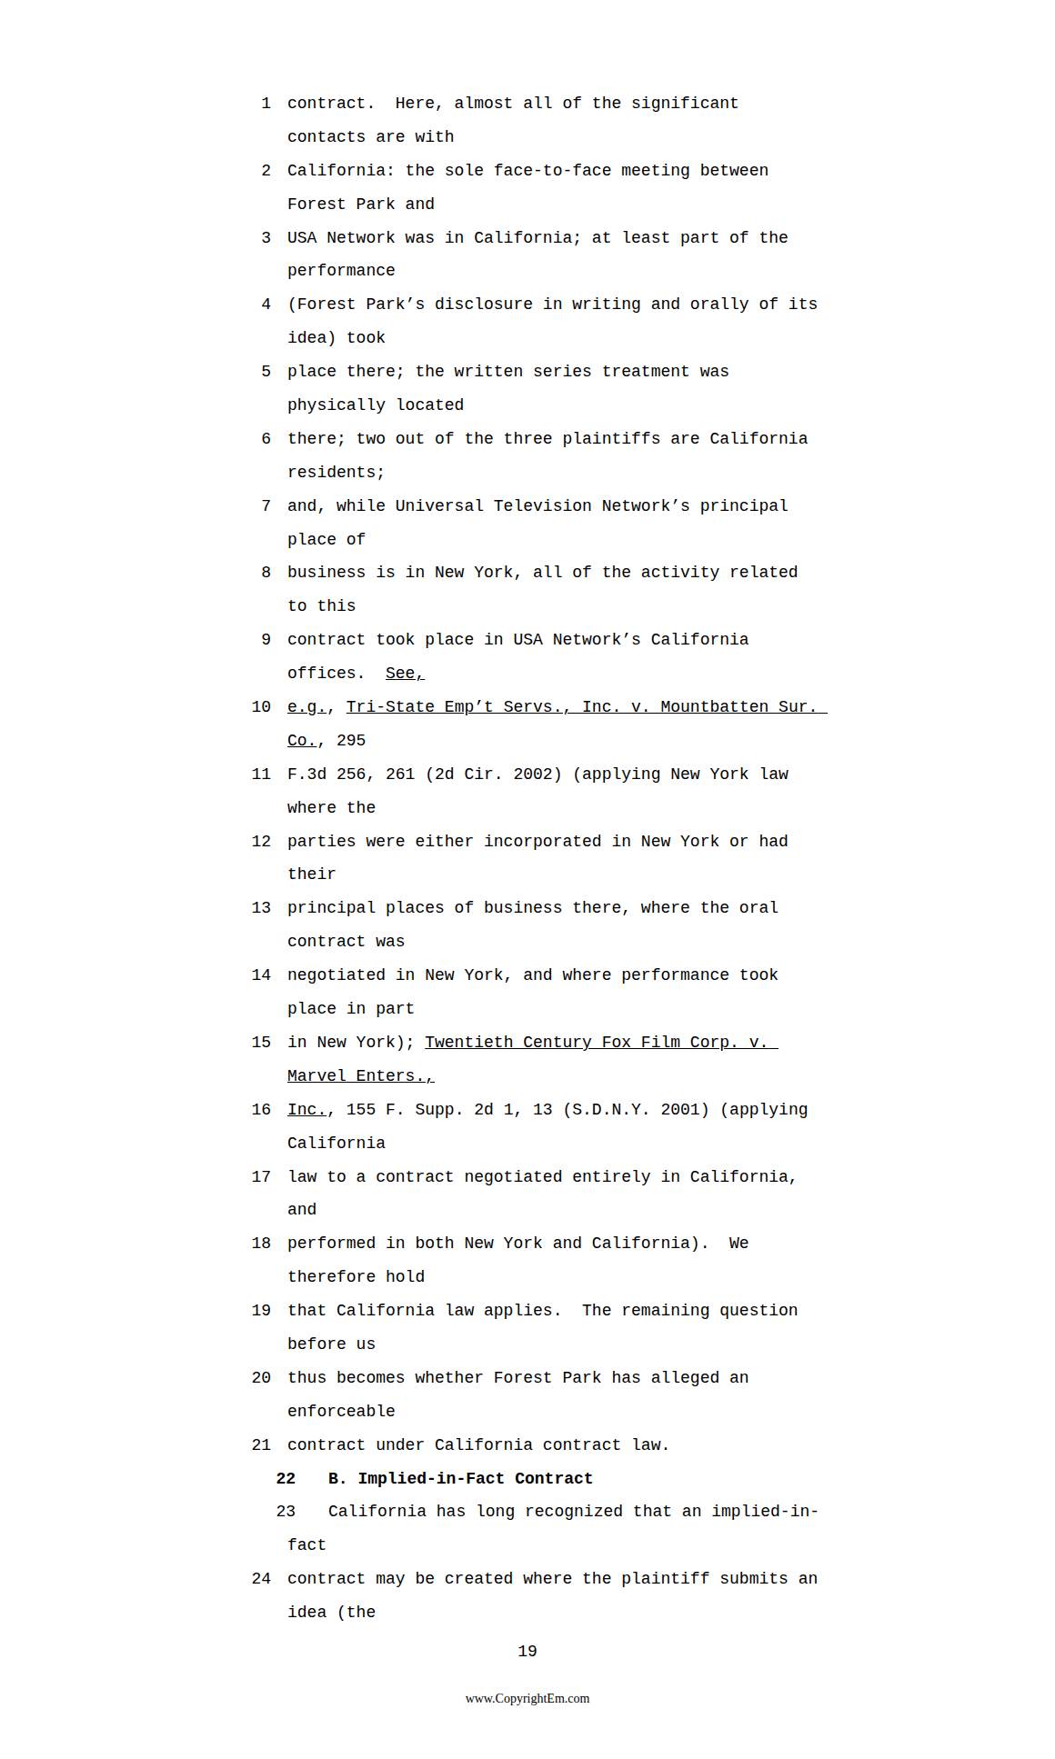contract. Here, almost all of the significant contacts are with
California: the sole face-to-face meeting between Forest Park and
USA Network was in California; at least part of the performance
(Forest Park’s disclosure in writing and orally of its idea) took
place there; the written series treatment was physically located
there; two out of the three plaintiffs are California residents;
and, while Universal Television Network’s principal place of
business is in New York, all of the activity related to this
contract took place in USA Network’s California offices. See,
e.g., Tri-State Emp’t Servs., Inc. v. Mountbatten Sur. Co., 295
F.3d 256, 261 (2d Cir. 2002) (applying New York law where the
parties were either incorporated in New York or had their
principal places of business there, where the oral contract was
negotiated in New York, and where performance took place in part
in New York); Twentieth Century Fox Film Corp. v. Marvel Enters.,
Inc., 155 F. Supp. 2d 1, 13 (S.D.N.Y. 2001) (applying California
law to a contract negotiated entirely in California, and
performed in both New York and California). We therefore hold
that California law applies. The remaining question before us
thus becomes whether Forest Park has alleged an enforceable
contract under California contract law.
B. Implied-in-Fact Contract
California has long recognized that an implied-in-fact
contract may be created where the plaintiff submits an idea (the
19
www.CopyrightEm.com